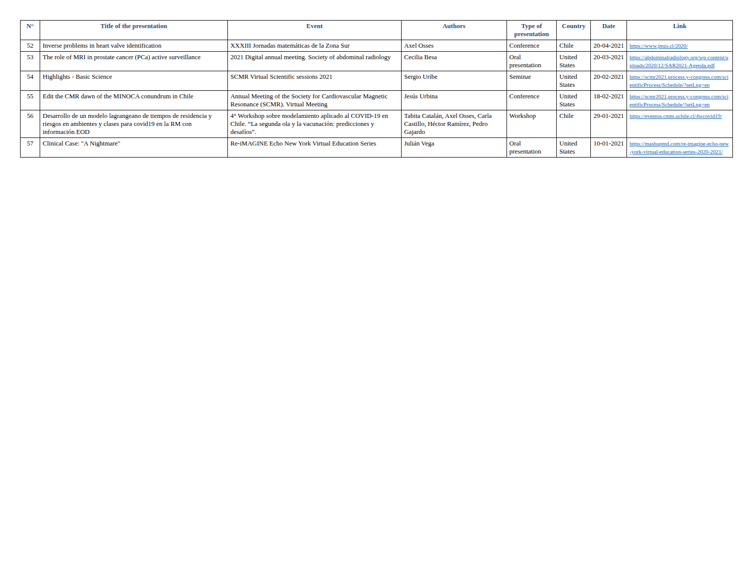| N° | Title of the presentation | Event | Authors | Type of presentation | Country | Date | Link |
| --- | --- | --- | --- | --- | --- | --- | --- |
| 52 | Inverse problems in heart valve identification | XXXIII Jornadas matemáticas de la Zona Sur | Axel Osses | Conference | Chile | 20-04-2021 | https://www.jmzs.cl/2020/ |
| 53 | The role of MRI in prostate cancer (PCa) active surveillance | 2021 Digital annual meeting. Society of abdominal radiology | Cecilia Besa | Oral presentation | United States | 20-03-2021 | https://abdominalradiology.org/wp-content/uploads/2020/12/SAR2021-Agenda.pdf |
| 54 | Highlights - Basic Science | SCMR Virtual Scientific sessions 2021 | Sergio Uribe | Seminar | United States | 20-02-2021 | https://scmr2021.process.y-congress.com/scientificProcess/Schedule/?setLng=en |
| 55 | Edit the CMR dawn of the MINOCA conundrum in Chile | Annual Meeting of the Society for Cardiovascular Magnetic Resonance (SCMR). Virtual Meeting | Jesús Urbina | Conference | United States | 18-02-2021 | https://scmr2021.process.y-congress.com/scientificProcess/Schedule/?setLng=en |
| 56 | Desarrollo de un modelo lagrangeano de tiempos de residencia y riesgos en ambientes y clases para covid19 en la RM con información EOD | 4° Workshop sobre modelamiento aplicado al COVID-19 en Chile. “La segunda ola y la vacunación: predicciones y desafíos”. | Tabita Catalán, Axel Osses, Carla Castillo, Héctor Ramírez, Pedro Gajardo | Workshop | Chile | 29-01-2021 | https://eventos.cmm.uchile.cl/4wcovid19/ |
| 57 | Clinical Case: "A Nightmare" | Re-iMAGINE Echo New York Virtual Education Series | Julián Vega | Oral presentation | United States | 10-01-2021 | https://mashupmd.com/re-imagine-echo-new-york-virtual-education-series-2020-2021/ |